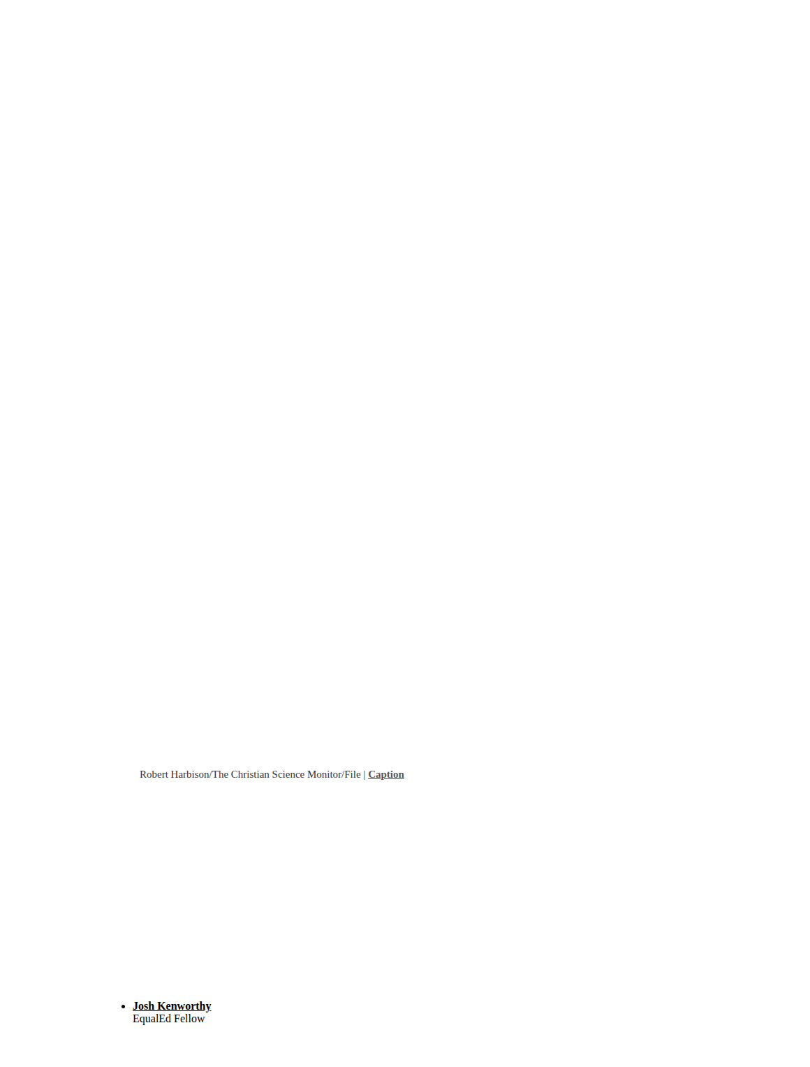Robert Harbison/The Christian Science Monitor/File | Caption
Josh Kenworthy EqualEd Fellow